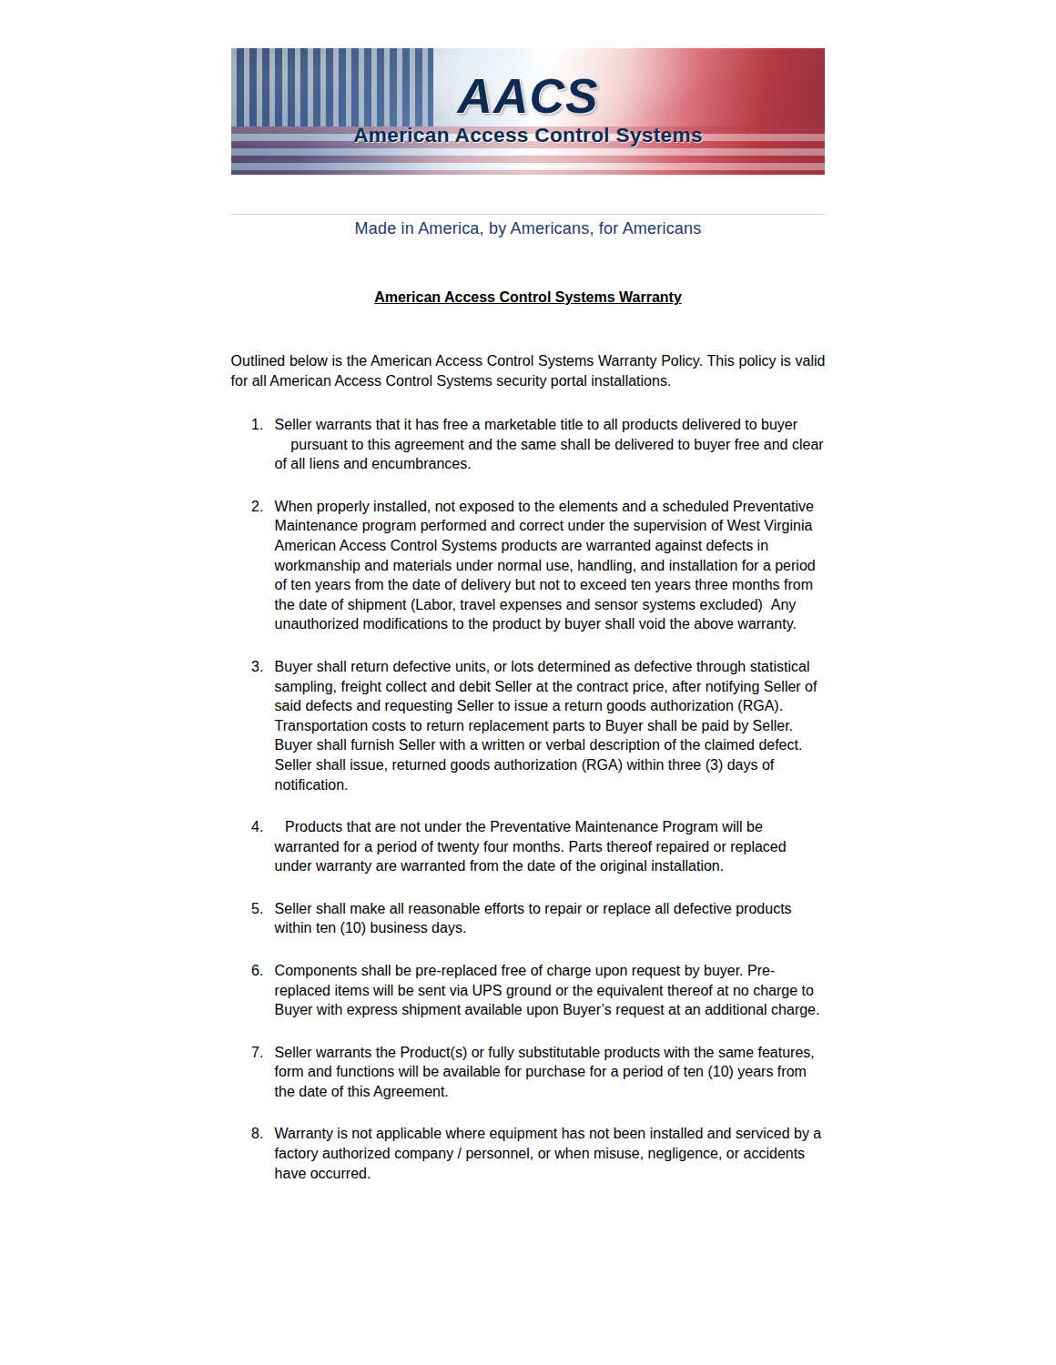AACS
American Access Control Systems
Made in America, by Americans, for Americans
American Access Control Systems Warranty
Outlined below is the American Access Control Systems Warranty Policy. This policy is valid for all American Access Control Systems security portal installations.
Seller warrants that it has free a marketable title to all products delivered to buyer pursuant to this agreement and the same shall be delivered to buyer free and clear of all liens and encumbrances.
When properly installed, not exposed to the elements and a scheduled Preventative Maintenance program performed and correct under the supervision of West Virginia American Access Control Systems products are warranted against defects in workmanship and materials under normal use, handling, and installation for a period of ten years from the date of delivery but not to exceed ten years three months from the date of shipment (Labor, travel expenses and sensor systems excluded) Any unauthorized modifications to the product by buyer shall void the above warranty.
Buyer shall return defective units, or lots determined as defective through statistical sampling, freight collect and debit Seller at the contract price, after notifying Seller of said defects and requesting Seller to issue a return goods authorization (RGA). Transportation costs to return replacement parts to Buyer shall be paid by Seller. Buyer shall furnish Seller with a written or verbal description of the claimed defect. Seller shall issue, returned goods authorization (RGA) within three (3) days of notification.
Products that are not under the Preventative Maintenance Program will be warranted for a period of twenty four months. Parts thereof repaired or replaced under warranty are warranted from the date of the original installation.
Seller shall make all reasonable efforts to repair or replace all defective products within ten (10) business days.
Components shall be pre-replaced free of charge upon request by buyer. Pre-replaced items will be sent via UPS ground or the equivalent thereof at no charge to Buyer with express shipment available upon Buyer’s request at an additional charge.
Seller warrants the Product(s) or fully substitutable products with the same features, form and functions will be available for purchase for a period of ten (10) years from the date of this Agreement.
Warranty is not applicable where equipment has not been installed and serviced by a factory authorized company / personnel, or when misuse, negligence, or accidents have occurred.